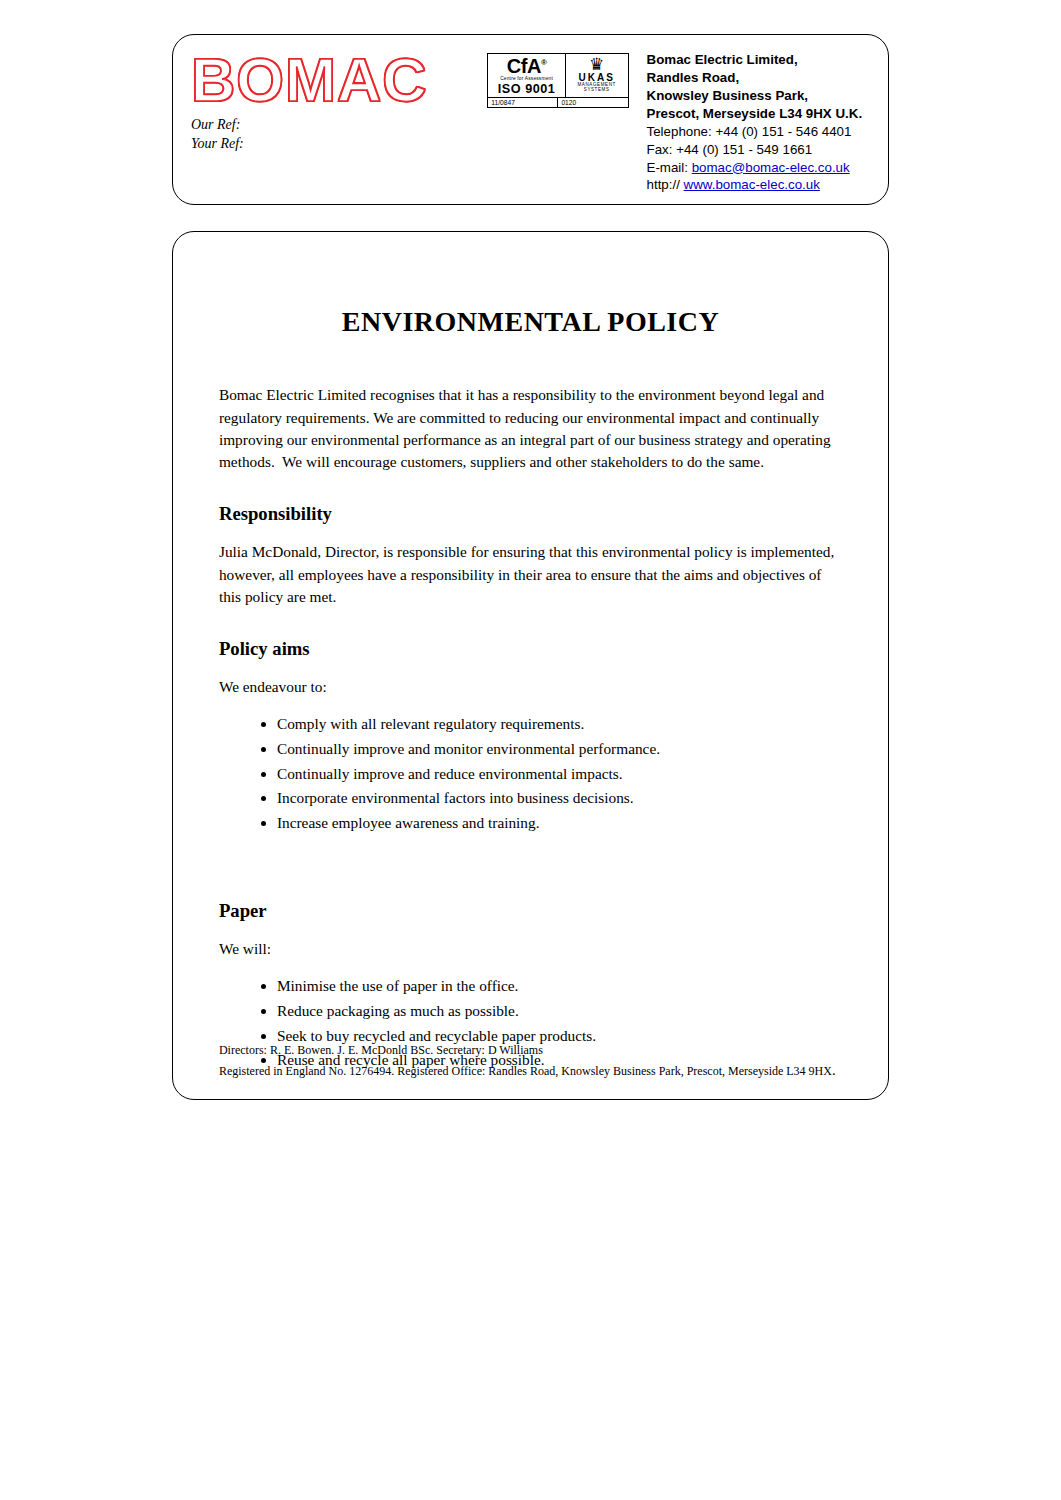BOMAC
Our Ref:
Your Ref:
CfA®
Centre for Assessment
ISO 9001
♛
UKAS
MANAGEMENT
SYSTEMS
11/0847
0120
Bomac Electric Limited,
Randles Road,
Knowsley Business Park,
Prescot, Merseyside L34 9HX U.K.
Telephone: +44 (0) 151 - 546 4401
Fax: +44 (0) 151 - 549 1661
E-mail: bomac@bomac-elec.co.uk
http:// www.bomac-elec.co.uk
ENVIRONMENTAL POLICY
Bomac Electric Limited recognises that it has a responsibility to the environment beyond legal and regulatory requirements. We are committed to reducing our environmental impact and continually improving our environmental performance as an integral part of our business strategy and operating methods. We will encourage customers, suppliers and other stakeholders to do the same.
Responsibility
Julia McDonald, Director, is responsible for ensuring that this environmental policy is implemented, however, all employees have a responsibility in their area to ensure that the aims and objectives of this policy are met.
Policy aims
We endeavour to:
Comply with all relevant regulatory requirements.
Continually improve and monitor environmental performance.
Continually improve and reduce environmental impacts.
Incorporate environmental factors into business decisions.
Increase employee awareness and training.
Paper
We will:
Minimise the use of paper in the office.
Reduce packaging as much as possible.
Seek to buy recycled and recyclable paper products.
Reuse and recycle all paper where possible.
Directors: R. E. Bowen. J. E. McDonld BSc. Secretary: D Williams
Registered in England No. 1276494. Registered Office: Randles Road, Knowsley Business Park, Prescot, Merseyside L34 9HX.